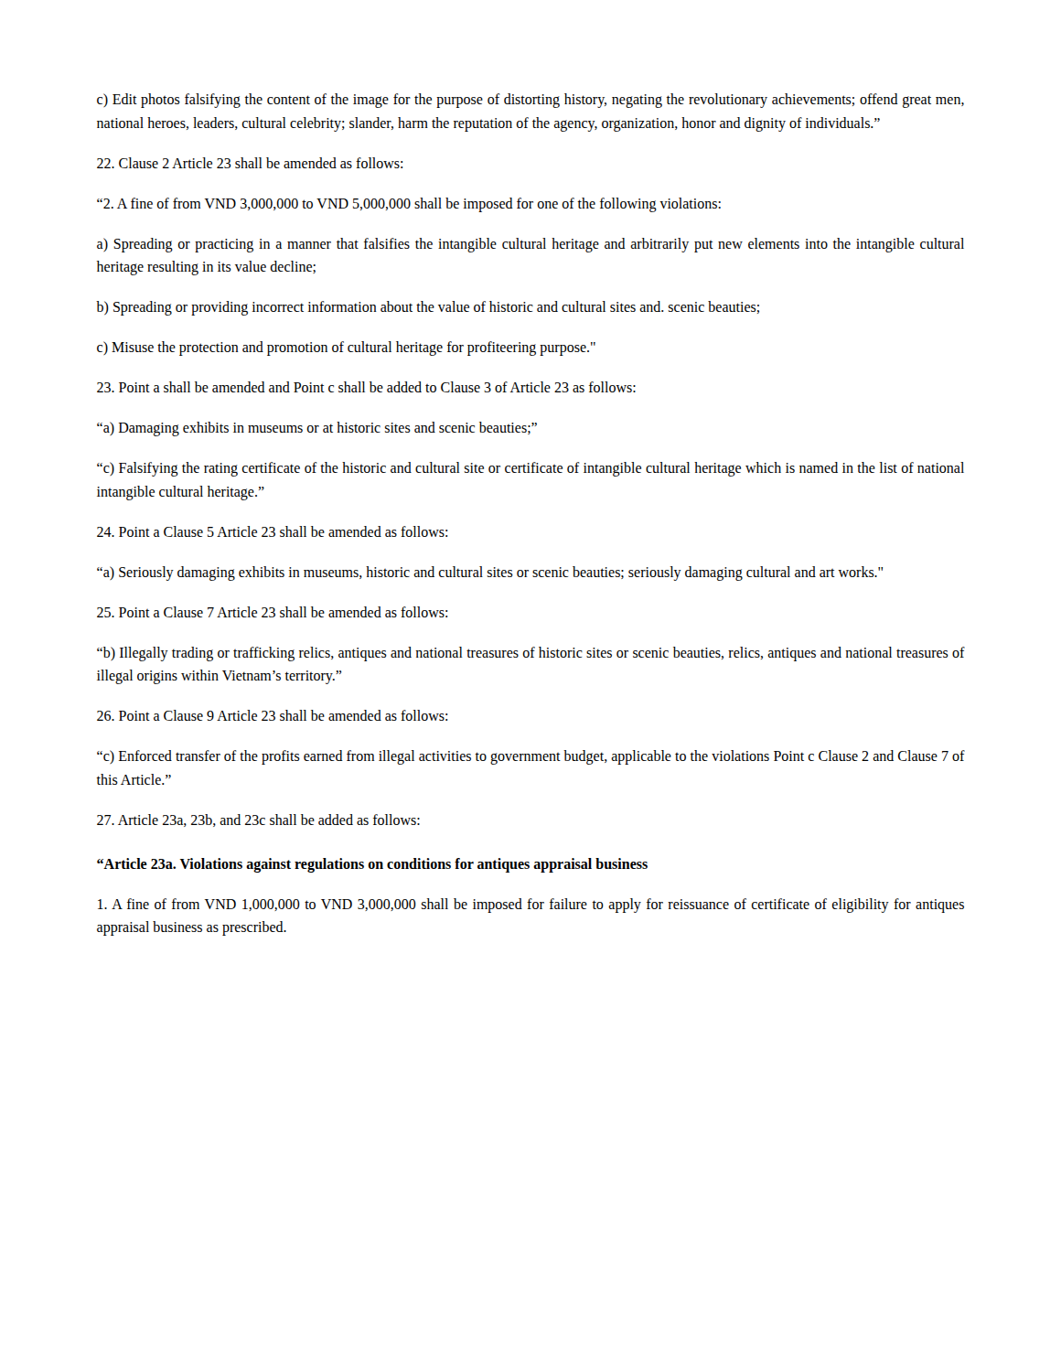c) Edit photos falsifying the content of the image for the purpose of distorting history, negating the revolutionary achievements; offend great men, national heroes, leaders, cultural celebrity; slander, harm the reputation of the agency, organization, honor and dignity of individuals.”
22. Clause 2 Article 23 shall be amended as follows:
“2. A fine of from VND 3,000,000 to VND 5,000,000 shall be imposed for one of the following violations:
a) Spreading or practicing in a manner that falsifies the intangible cultural heritage and arbitrarily put new elements into the intangible cultural heritage resulting in its value decline;
b) Spreading or providing incorrect information about the value of historic and cultural sites and. scenic beauties;
c) Misuse the protection and promotion of cultural heritage for profiteering purpose."
23. Point a shall be amended and Point c shall be added to Clause 3 of Article 23 as follows:
“a) Damaging exhibits in museums or at historic sites and scenic beauties;”
“c) Falsifying the rating certificate of the historic and cultural site or certificate of intangible cultural heritage which is named in the list of national intangible cultural heritage.”
24. Point a Clause 5 Article 23 shall be amended as follows:
“a) Seriously damaging exhibits in museums, historic and cultural sites or scenic beauties; seriously damaging cultural and art works."
25. Point a Clause 7 Article 23 shall be amended as follows:
“b) Illegally trading or trafficking relics, antiques and national treasures of historic sites or scenic beauties, relics, antiques and national treasures of illegal origins within Vietnam’s territory.”
26. Point a Clause 9 Article 23 shall be amended as follows:
“c) Enforced transfer of the profits earned from illegal activities to government budget, applicable to the violations Point c Clause 2 and Clause 7 of this Article.”
27. Article 23a, 23b, and 23c shall be added as follows:
“Article 23a. Violations against regulations on conditions for antiques appraisal business
1. A fine of from VND 1,000,000 to VND 3,000,000 shall be imposed for failure to apply for reissuance of certificate of eligibility for antiques appraisal business as prescribed.